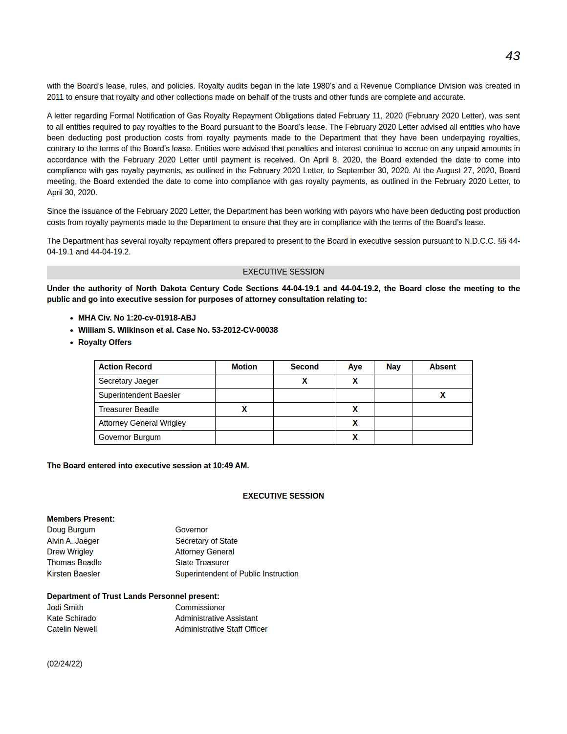43
with the Board’s lease, rules, and policies. Royalty audits began in the late 1980’s and a Revenue Compliance Division was created in 2011 to ensure that royalty and other collections made on behalf of the trusts and other funds are complete and accurate.
A letter regarding Formal Notification of Gas Royalty Repayment Obligations dated February 11, 2020 (February 2020 Letter), was sent to all entities required to pay royalties to the Board pursuant to the Board’s lease. The February 2020 Letter advised all entities who have been deducting post production costs from royalty payments made to the Department that they have been underpaying royalties, contrary to the terms of the Board’s lease. Entities were advised that penalties and interest continue to accrue on any unpaid amounts in accordance with the February 2020 Letter until payment is received. On April 8, 2020, the Board extended the date to come into compliance with gas royalty payments, as outlined in the February 2020 Letter, to September 30, 2020. At the August 27, 2020, Board meeting, the Board extended the date to come into compliance with gas royalty payments, as outlined in the February 2020 Letter, to April 30, 2020.
Since the issuance of the February 2020 Letter, the Department has been working with payors who have been deducting post production costs from royalty payments made to the Department to ensure that they are in compliance with the terms of the Board’s lease.
The Department has several royalty repayment offers prepared to present to the Board in executive session pursuant to N.D.C.C. §§ 44-04-19.1 and 44-04-19.2.
EXECUTIVE SESSION
Under the authority of North Dakota Century Code Sections 44-04-19.1 and 44-04-19.2, the Board close the meeting to the public and go into executive session for purposes of attorney consultation relating to:
MHA Civ. No 1:20-cv-01918-ABJ
William S. Wilkinson et al. Case No. 53-2012-CV-00038
Royalty Offers
| Action Record | Motion | Second | Aye | Nay | Absent |
| --- | --- | --- | --- | --- | --- |
| Secretary Jaeger | | X | X | | |
| Superintendent Baesler | | | | | X |
| Treasurer Beadle | X | | X | | |
| Attorney General Wrigley | | | X | | |
| Governor Burgum | | | X | | |
The Board entered into executive session at 10:49 AM.
EXECUTIVE SESSION
Members Present:
| Doug Burgum | Governor |
| Alvin A. Jaeger | Secretary of State |
| Drew Wrigley | Attorney General |
| Thomas Beadle | State Treasurer |
| Kirsten Baesler | Superintendent of Public Instruction |
Department of Trust Lands Personnel present:
| Jodi Smith | Commissioner |
| Kate Schirado | Administrative Assistant |
| Catelin Newell | Administrative Staff Officer |
(02/24/22)